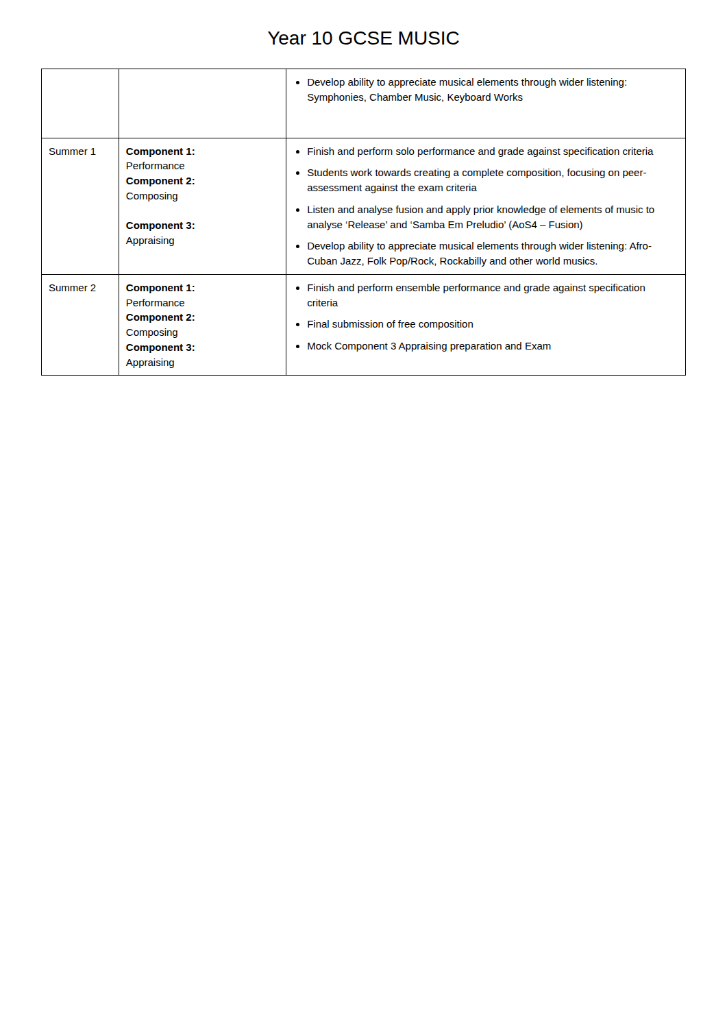Year 10 GCSE MUSIC
| | | Develop ability to appreciate musical elements through wider listening: Symphonies, Chamber Music, Keyboard Works |
| Summer 1 | Component 1: Performance Component 2: Composing Component 3: Appraising | Finish and perform solo performance and grade against specification criteria Students work towards creating a complete composition, focusing on peer-assessment against the exam criteria Listen and analyse fusion and apply prior knowledge of elements of music to analyse ‘Release’ and ‘Samba Em Preludio’ (AoS4 – Fusion) Develop ability to appreciate musical elements through wider listening: Afro-Cuban Jazz, Folk Pop/Rock, Rockabilly and other world musics. |
| Summer 2 | Component 1: Performance Component 2: Composing Component 3: Appraising | Finish and perform ensemble performance and grade against specification criteria Final submission of free composition Mock Component 3 Appraising preparation and Exam |